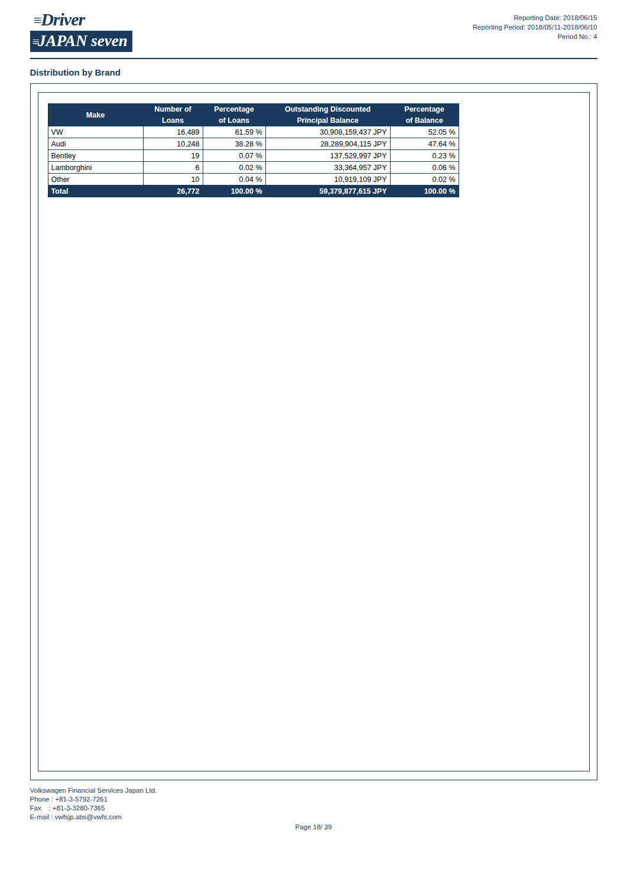≡Driver
≡JAPAN seven
Reporting Date: 2018/06/15
Reporting Period: 2018/05/11-2018/06/10
Period No.: 4
Distribution by Brand
| Make | Number of | Percentage | Outstanding Discounted | Percentage |
| --- | --- | --- | --- | --- |
| Loans | of Loans | Principal Balance | of Balance |
| VW | 16,489 | 61.59 % | 30,908,159,437 JPY | 52.05 % |
| Audi | 10,248 | 38.28 % | 28,289,904,115 JPY | 47.64 % |
| Bentley | 19 | 0.07 % | 137,529,997 JPY | 0.23 % |
| Lamborghini | 6 | 0.02 % | 33,364,957 JPY | 0.06 % |
| Other | 10 | 0.04 % | 10,919,109 JPY | 0.02 % |
| Total | 26,772 | 100.00 % | 59,379,877,615 JPY | 100.00 % |
Volkswagen Financial Services Japan Ltd.
Phone : +81-3-5792-7261
Fax : +81-3-3280-7365
E-mail : vwfsjp.abs@vwfs.com
Page 18/ 39